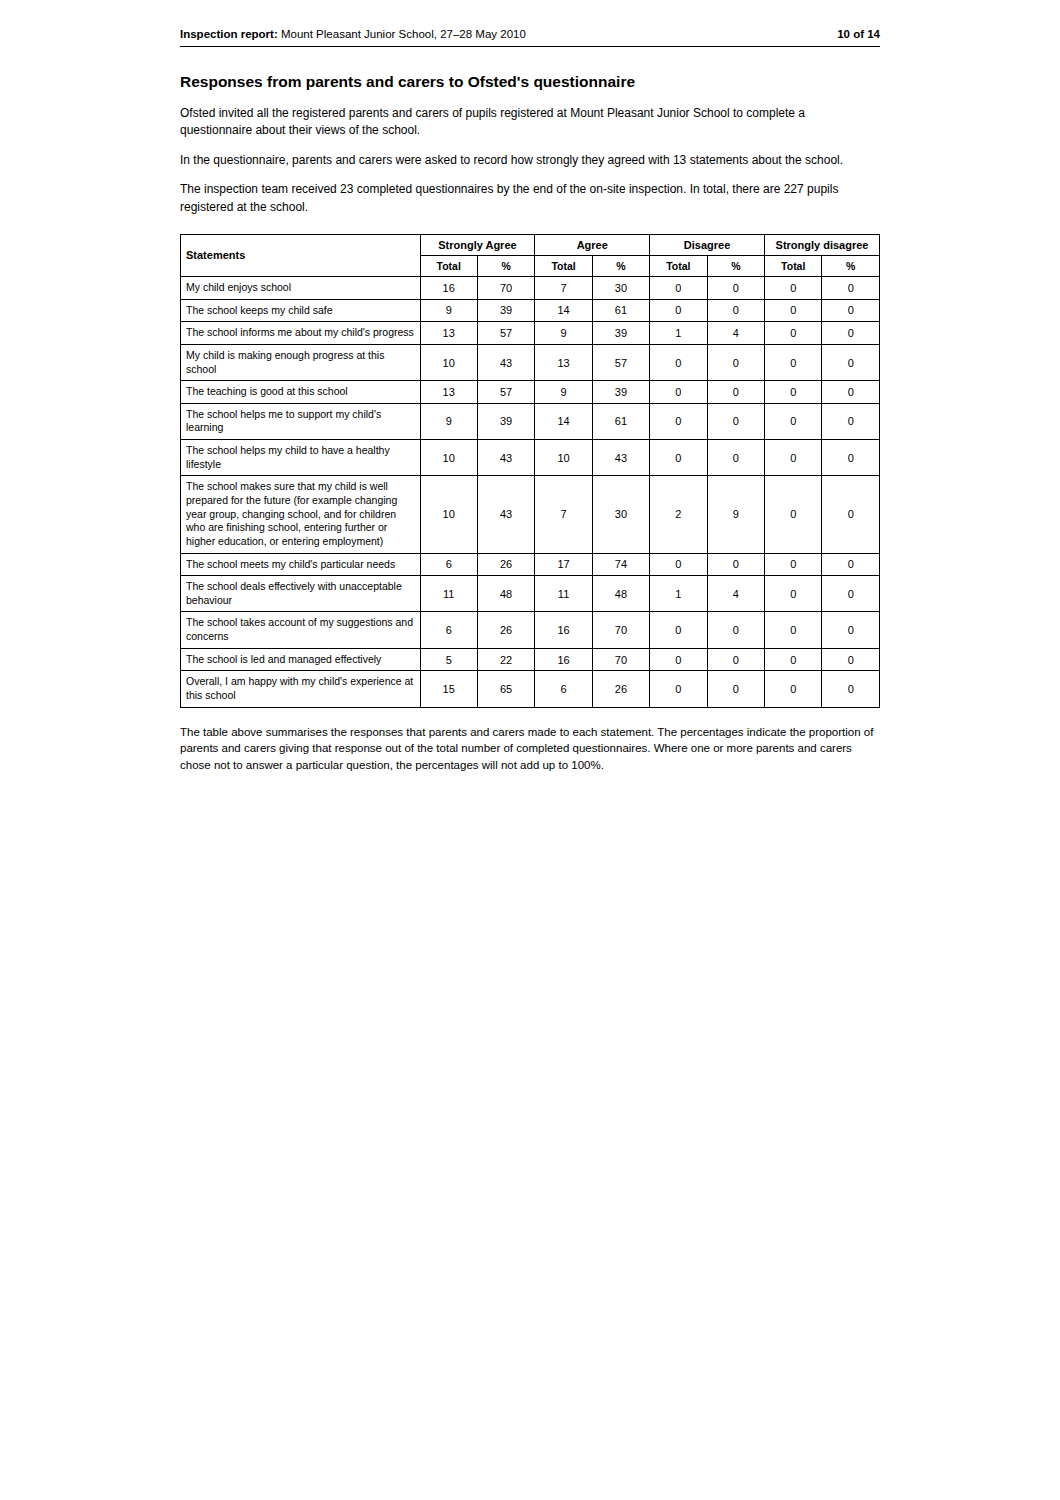Inspection report: Mount Pleasant Junior School, 27–28 May 2010
10 of 14
Responses from parents and carers to Ofsted's questionnaire
Ofsted invited all the registered parents and carers of pupils registered at Mount Pleasant Junior School to complete a questionnaire about their views of the school.
In the questionnaire, parents and carers were asked to record how strongly they agreed with 13 statements about the school.
The inspection team received 23 completed questionnaires by the end of the on-site inspection. In total, there are 227 pupils registered at the school.
| Statements | Strongly Agree | Agree | Disagree | Strongly disagree |
| --- | --- | --- | --- | --- |
| Total | % | Total | % | Total | % | Total | % |
| My child enjoys school | 16 | 70 | 7 | 30 | 0 | 0 | 0 | 0 |
| The school keeps my child safe | 9 | 39 | 14 | 61 | 0 | 0 | 0 | 0 |
| The school informs me about my child's progress | 13 | 57 | 9 | 39 | 1 | 4 | 0 | 0 |
| My child is making enough progress at this school | 10 | 43 | 13 | 57 | 0 | 0 | 0 | 0 |
| The teaching is good at this school | 13 | 57 | 9 | 39 | 0 | 0 | 0 | 0 |
| The school helps me to support my child's learning | 9 | 39 | 14 | 61 | 0 | 0 | 0 | 0 |
| The school helps my child to have a healthy lifestyle | 10 | 43 | 10 | 43 | 0 | 0 | 0 | 0 |
| The school makes sure that my child is well prepared for the future (for example changing year group, changing school, and for children who are finishing school, entering further or higher education, or entering employment) | 10 | 43 | 7 | 30 | 2 | 9 | 0 | 0 |
| The school meets my child's particular needs | 6 | 26 | 17 | 74 | 0 | 0 | 0 | 0 |
| The school deals effectively with unacceptable behaviour | 11 | 48 | 11 | 48 | 1 | 4 | 0 | 0 |
| The school takes account of my suggestions and concerns | 6 | 26 | 16 | 70 | 0 | 0 | 0 | 0 |
| The school is led and managed effectively | 5 | 22 | 16 | 70 | 0 | 0 | 0 | 0 |
| Overall, I am happy with my child's experience at this school | 15 | 65 | 6 | 26 | 0 | 0 | 0 | 0 |
The table above summarises the responses that parents and carers made to each statement. The percentages indicate the proportion of parents and carers giving that response out of the total number of completed questionnaires. Where one or more parents and carers chose not to answer a particular question, the percentages will not add up to 100%.